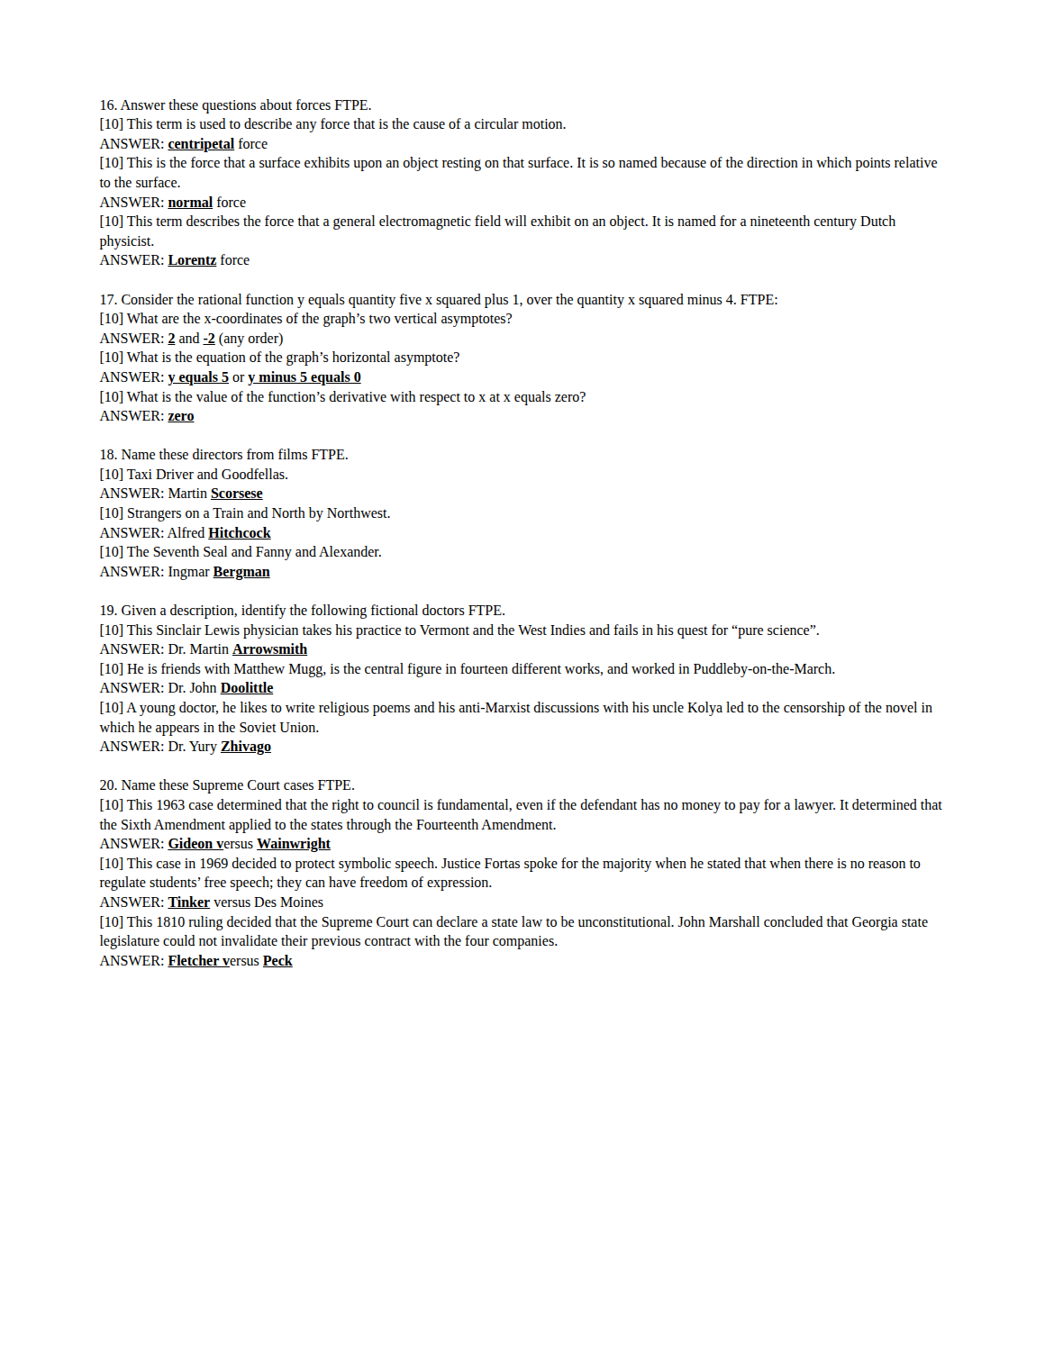16. Answer these questions about forces FTPE.
[10] This term is used to describe any force that is the cause of a circular motion.
ANSWER: centripetal force
[10] This is the force that a surface exhibits upon an object resting on that surface. It is so named because of the direction in which points relative to the surface.
ANSWER: normal force
[10] This term describes the force that a general electromagnetic field will exhibit on an object. It is named for a nineteenth century Dutch physicist.
ANSWER: Lorentz force
17. Consider the rational function y equals quantity five x squared plus 1, over the quantity x squared minus 4. FTPE:
[10] What are the x-coordinates of the graph’s two vertical asymptotes?
ANSWER: 2 and -2 (any order)
[10] What is the equation of the graph’s horizontal asymptote?
ANSWER: y equals 5 or y minus 5 equals 0
[10] What is the value of the function’s derivative with respect to x at x equals zero?
ANSWER: zero
18. Name these directors from films FTPE.
[10] Taxi Driver and Goodfellas.
ANSWER: Martin Scorsese
[10] Strangers on a Train and North by Northwest.
ANSWER: Alfred Hitchcock
[10] The Seventh Seal and Fanny and Alexander.
ANSWER: Ingmar Bergman
19. Given a description, identify the following fictional doctors FTPE.
[10] This Sinclair Lewis physician takes his practice to Vermont and the West Indies and fails in his quest for “pure science”.
ANSWER: Dr. Martin Arrowsmith
[10] He is friends with Matthew Mugg, is the central figure in fourteen different works, and worked in Puddleby-on-the-March.
ANSWER: Dr. John Doolittle
[10] A young doctor, he likes to write religious poems and his anti-Marxist discussions with his uncle Kolya led to the censorship of the novel in which he appears in the Soviet Union.
ANSWER: Dr. Yury Zhivago
20. Name these Supreme Court cases FTPE.
[10] This 1963 case determined that the right to council is fundamental, even if the defendant has no money to pay for a lawyer. It determined that the Sixth Amendment applied to the states through the Fourteenth Amendment.
ANSWER: Gideon versus Wainwright
[10] This case in 1969 decided to protect symbolic speech. Justice Fortas spoke for the majority when he stated that when there is no reason to regulate students’ free speech; they can have freedom of expression.
ANSWER: Tinker versus Des Moines
[10] This 1810 ruling decided that the Supreme Court can declare a state law to be unconstitutional. John Marshall concluded that Georgia state legislature could not invalidate their previous contract with the four companies.
ANSWER: Fletcher versus Peck